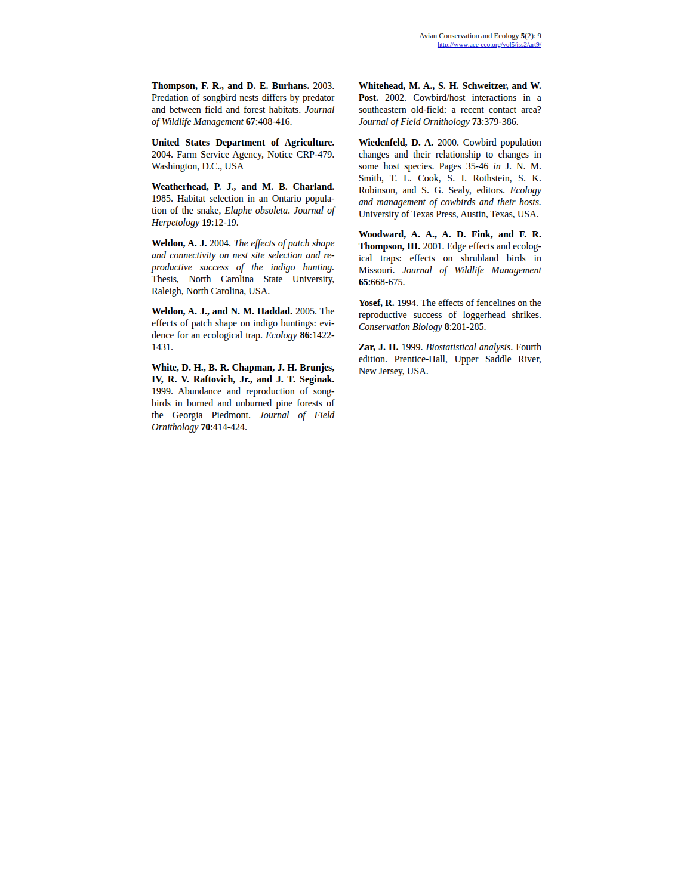Avian Conservation and Ecology 5(2): 9 http://www.ace-eco.org/vol5/iss2/art9/
Thompson, F. R., and D. E. Burhans. 2003. Predation of songbird nests differs by predator and between field and forest habitats. Journal of Wildlife Management 67:408-416.
United States Department of Agriculture. 2004. Farm Service Agency, Notice CRP-479. Washington, D.C., USA
Weatherhead, P. J., and M. B. Charland. 1985. Habitat selection in an Ontario population of the snake, Elaphe obsoleta. Journal of Herpetology 19:12-19.
Weldon, A. J. 2004. The effects of patch shape and connectivity on nest site selection and reproductive success of the indigo bunting. Thesis, North Carolina State University, Raleigh, North Carolina, USA.
Weldon, A. J., and N. M. Haddad. 2005. The effects of patch shape on indigo buntings: evidence for an ecological trap. Ecology 86:1422-1431.
White, D. H., B. R. Chapman, J. H. Brunjes, IV, R. V. Raftovich, Jr., and J. T. Seginak. 1999. Abundance and reproduction of songbirds in burned and unburned pine forests of the Georgia Piedmont. Journal of Field Ornithology 70:414-424.
Whitehead, M. A., S. H. Schweitzer, and W. Post. 2002. Cowbird/host interactions in a southeastern old-field: a recent contact area? Journal of Field Ornithology 73:379-386.
Wiedenfeld, D. A. 2000. Cowbird population changes and their relationship to changes in some host species. Pages 35-46 in J. N. M. Smith, T. L. Cook, S. I. Rothstein, S. K. Robinson, and S. G. Sealy, editors. Ecology and management of cowbirds and their hosts. University of Texas Press, Austin, Texas, USA.
Woodward, A. A., A. D. Fink, and F. R. Thompson, III. 2001. Edge effects and ecological traps: effects on shrubland birds in Missouri. Journal of Wildlife Management 65:668-675.
Yosef, R. 1994. The effects of fencelines on the reproductive success of loggerhead shrikes. Conservation Biology 8:281-285.
Zar, J. H. 1999. Biostatistical analysis. Fourth edition. Prentice-Hall, Upper Saddle River, New Jersey, USA.